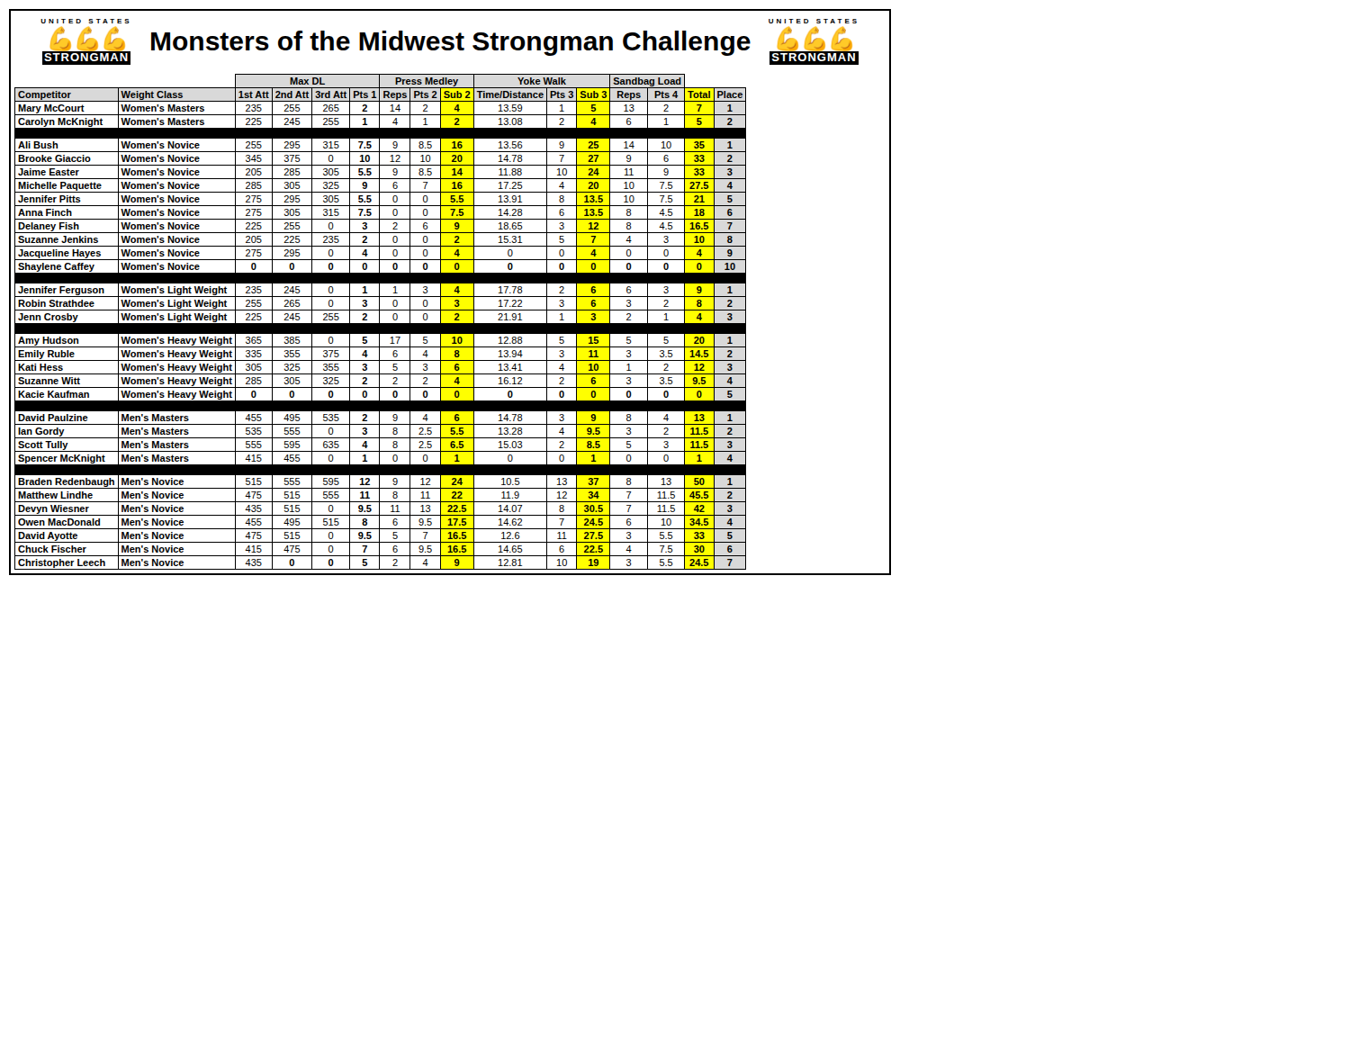UNITED STATES
💪💪💪
STRONGMAN
Monsters of the Midwest Strongman Challenge
UNITED STATES
💪💪💪
STRONGMAN
| | | Max DL | Press Medley | Yoke Walk | Sandbag Load | | |
| --- | --- | --- | --- | --- | --- | --- | --- |
| Competitor | Weight Class | 1st Att | 2nd Att | 3rd Att | Pts 1 | Reps | Pts 2 | Sub 2 | Time/Distance | Pts 3 | Sub 3 | Reps | Pts 4 | Total | Place |
| Mary McCourt | Women's Masters | 235 | 255 | 265 | 2 | 14 | 2 | 4 | 13.59 | 1 | 5 | 13 | 2 | 7 | 1 |
| Carolyn McKnight | Women's Masters | 225 | 245 | 255 | 1 | 4 | 1 | 2 | 13.08 | 2 | 4 | 6 | 1 | 5 | 2 |
| Ali Bush | Women's Novice | 255 | 295 | 315 | 7.5 | 9 | 8.5 | 16 | 13.56 | 9 | 25 | 14 | 10 | 35 | 1 |
| Brooke Giaccio | Women's Novice | 345 | 375 | 0 | 10 | 12 | 10 | 20 | 14.78 | 7 | 27 | 9 | 6 | 33 | 2 |
| Jaime Easter | Women's Novice | 205 | 285 | 305 | 5.5 | 9 | 8.5 | 14 | 11.88 | 10 | 24 | 11 | 9 | 33 | 3 |
| Michelle Paquette | Women's Novice | 285 | 305 | 325 | 9 | 6 | 7 | 16 | 17.25 | 4 | 20 | 10 | 7.5 | 27.5 | 4 |
| Jennifer Pitts | Women's Novice | 275 | 295 | 305 | 5.5 | 0 | 0 | 5.5 | 13.91 | 8 | 13.5 | 10 | 7.5 | 21 | 5 |
| Anna Finch | Women's Novice | 275 | 305 | 315 | 7.5 | 0 | 0 | 7.5 | 14.28 | 6 | 13.5 | 8 | 4.5 | 18 | 6 |
| Delaney Fish | Women's Novice | 225 | 255 | 0 | 3 | 2 | 6 | 9 | 18.65 | 3 | 12 | 8 | 4.5 | 16.5 | 7 |
| Suzanne Jenkins | Women's Novice | 205 | 225 | 235 | 2 | 0 | 0 | 2 | 15.31 | 5 | 7 | 4 | 3 | 10 | 8 |
| Jacqueline Hayes | Women's Novice | 275 | 295 | 0 | 4 | 0 | 0 | 4 | 0 | 0 | 4 | 0 | 0 | 4 | 9 |
| Shaylene Caffey | Women's Novice | 0 | 0 | 0 | 0 | 0 | 0 | 0 | 0 | 0 | 0 | 0 | 0 | 0 | 10 |
| Jennifer Ferguson | Women's Light Weight | 235 | 245 | 0 | 1 | 1 | 3 | 4 | 17.78 | 2 | 6 | 6 | 3 | 9 | 1 |
| Robin Strathdee | Women's Light Weight | 255 | 265 | 0 | 3 | 0 | 0 | 3 | 17.22 | 3 | 6 | 3 | 2 | 8 | 2 |
| Jenn Crosby | Women's Light Weight | 225 | 245 | 255 | 2 | 0 | 0 | 2 | 21.91 | 1 | 3 | 2 | 1 | 4 | 3 |
| Amy Hudson | Women's Heavy Weight | 365 | 385 | 0 | 5 | 17 | 5 | 10 | 12.88 | 5 | 15 | 5 | 5 | 20 | 1 |
| Emily Ruble | Women's Heavy Weight | 335 | 355 | 375 | 4 | 6 | 4 | 8 | 13.94 | 3 | 11 | 3 | 3.5 | 14.5 | 2 |
| Kati Hess | Women's Heavy Weight | 305 | 325 | 355 | 3 | 5 | 3 | 6 | 13.41 | 4 | 10 | 1 | 2 | 12 | 3 |
| Suzanne Witt | Women's Heavy Weight | 285 | 305 | 325 | 2 | 2 | 2 | 4 | 16.12 | 2 | 6 | 3 | 3.5 | 9.5 | 4 |
| Kacie Kaufman | Women's Heavy Weight | 0 | 0 | 0 | 0 | 0 | 0 | 0 | 0 | 0 | 0 | 0 | 0 | 0 | 5 |
| David Paulzine | Men's Masters | 455 | 495 | 535 | 2 | 9 | 4 | 6 | 14.78 | 3 | 9 | 8 | 4 | 13 | 1 |
| Ian Gordy | Men's Masters | 535 | 555 | 0 | 3 | 8 | 2.5 | 5.5 | 13.28 | 4 | 9.5 | 3 | 2 | 11.5 | 2 |
| Scott Tully | Men's Masters | 555 | 595 | 635 | 4 | 8 | 2.5 | 6.5 | 15.03 | 2 | 8.5 | 5 | 3 | 11.5 | 3 |
| Spencer McKnight | Men's Masters | 415 | 455 | 0 | 1 | 0 | 0 | 1 | 0 | 0 | 1 | 0 | 0 | 1 | 4 |
| Braden Redenbaugh | Men's Novice | 515 | 555 | 595 | 12 | 9 | 12 | 24 | 10.5 | 13 | 37 | 8 | 13 | 50 | 1 |
| Matthew Lindhe | Men's Novice | 475 | 515 | 555 | 11 | 8 | 11 | 22 | 11.9 | 12 | 34 | 7 | 11.5 | 45.5 | 2 |
| Devyn Wiesner | Men's Novice | 435 | 515 | 0 | 9.5 | 11 | 13 | 22.5 | 14.07 | 8 | 30.5 | 7 | 11.5 | 42 | 3 |
| Owen MacDonald | Men's Novice | 455 | 495 | 515 | 8 | 6 | 9.5 | 17.5 | 14.62 | 7 | 24.5 | 6 | 10 | 34.5 | 4 |
| David Ayotte | Men's Novice | 475 | 515 | 0 | 9.5 | 5 | 7 | 16.5 | 12.6 | 11 | 27.5 | 3 | 5.5 | 33 | 5 |
| Chuck Fischer | Men's Novice | 415 | 475 | 0 | 7 | 6 | 9.5 | 16.5 | 14.65 | 6 | 22.5 | 4 | 7.5 | 30 | 6 |
| Christopher Leech | Men's Novice | 435 | 0 | 0 | 5 | 2 | 4 | 9 | 12.81 | 10 | 19 | 3 | 5.5 | 24.5 | 7 |